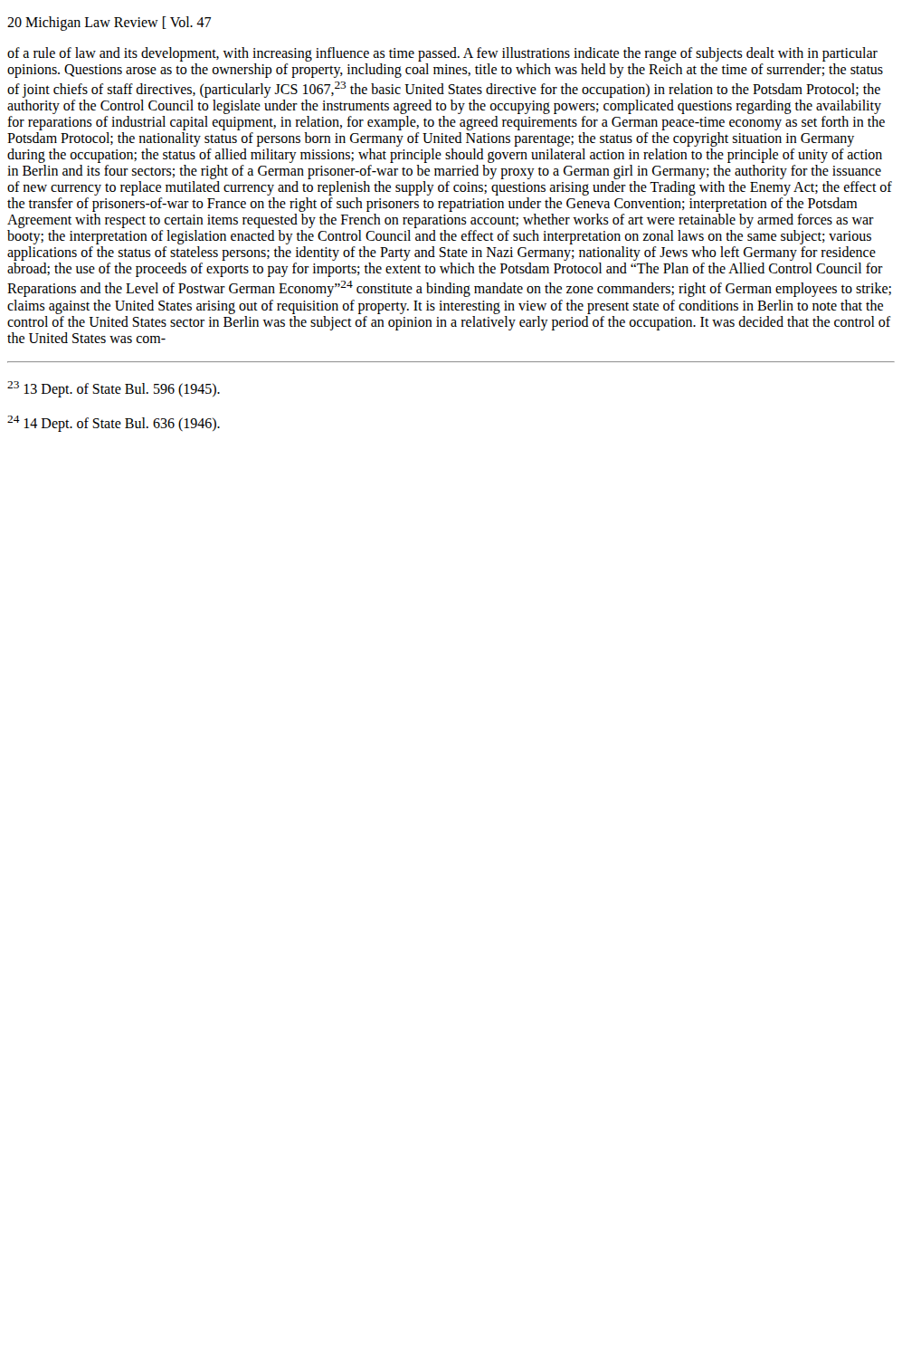20 Michigan Law Review [ Vol. 47
of a rule of law and its development, with increasing influence as time passed. A few illustrations indicate the range of subjects dealt with in particular opinions. Questions arose as to the ownership of property, including coal mines, title to which was held by the Reich at the time of surrender; the status of joint chiefs of staff directives, (particularly JCS 1067,23 the basic United States directive for the occupation) in relation to the Potsdam Protocol; the authority of the Control Council to legislate under the instruments agreed to by the occupying powers; complicated questions regarding the availability for reparations of industrial capital equipment, in relation, for example, to the agreed requirements for a German peace-time economy as set forth in the Potsdam Protocol; the nationality status of persons born in Germany of United Nations parentage; the status of the copyright situation in Germany during the occupation; the status of allied military missions; what principle should govern unilateral action in relation to the principle of unity of action in Berlin and its four sectors; the right of a German prisoner-of-war to be married by proxy to a German girl in Germany; the authority for the issuance of new currency to replace mutilated currency and to replenish the supply of coins; questions arising under the Trading with the Enemy Act; the effect of the transfer of prisoners-of-war to France on the right of such prisoners to repatriation under the Geneva Convention; interpretation of the Potsdam Agreement with respect to certain items requested by the French on reparations account; whether works of art were retainable by armed forces as war booty; the interpretation of legislation enacted by the Control Council and the effect of such interpretation on zonal laws on the same subject; various applications of the status of stateless persons; the identity of the Party and State in Nazi Germany; nationality of Jews who left Germany for residence abroad; the use of the proceeds of exports to pay for imports; the extent to which the Potsdam Protocol and “The Plan of the Allied Control Council for Reparations and the Level of Postwar German Economy”24 constitute a binding mandate on the zone commanders; right of German employees to strike; claims against the United States arising out of requisition of property. It is interesting in view of the present state of conditions in Berlin to note that the control of the United States sector in Berlin was the subject of an opinion in a relatively early period of the occupation. It was decided that the control of the United States was com-
23 13 Dept. of State Bul. 596 (1945).
24 14 Dept. of State Bul. 636 (1946).